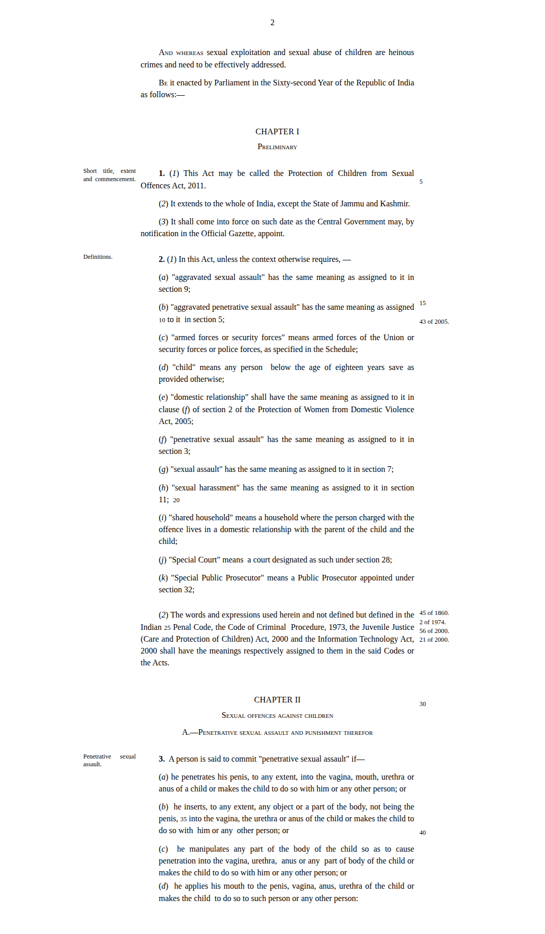2
And whereas sexual exploitation and sexual abuse of children are heinous crimes and need to be effectively addressed.
Be it enacted by Parliament in the Sixty-second Year of the Republic of India as follows:—
CHAPTER I
Preliminary
Short title, extent and commencement.
1. (1) This Act may be called the Protection of Children from Sexual Offences Act, 2011.
(2) It extends to the whole of India, except the State of Jammu and Kashmir.
(3) It shall come into force on such date as the Central Government may, by notification in the Official Gazette, appoint.
5
Definitions.
2. (1) In this Act, unless the context otherwise requires, —
(a) "aggravated sexual assault" has the same meaning as assigned to it in section 9;
(b) "aggravated penetrative sexual assault" has the same meaning as assigned 10 to it in section 5;
(c) "armed forces or security forces" means armed forces of the Union or security forces or police forces, as specified in the Schedule;
(d) "child" means any person below the age of eighteen years save as provided otherwise;
(e) "domestic relationship" shall have the same meaning as assigned to it in clause (f) of section 2 of the Protection of Women from Domestic Violence Act, 2005;
(f) "penetrative sexual assault" has the same meaning as assigned to it in section 3;
(g) "sexual assault" has the same meaning as assigned to it in section 7;
(h) "sexual harassment" has the same meaning as assigned to it in section 11; 20
(i) "shared household" means a household where the person charged with the offence lives in a domestic relationship with the parent of the child and the child;
(j) "Special Court" means a court designated as such under section 28;
(k) "Special Public Prosecutor" means a Public Prosecutor appointed under section 32;
15
43 of 2005.
(2) The words and expressions used herein and not defined but defined in the Indian 25 Penal Code, the Code of Criminal Procedure, 1973, the Juvenile Justice (Care and Protection of Children) Act, 2000 and the Information Technology Act, 2000 shall have the meanings respectively assigned to them in the said Codes or the Acts.
45 of 1860.
2 of 1974.
56 of 2000.
21 of 2000.
CHAPTER II
Sexual offences against children
A.—Penetrative sexual assault and punishment therefor
30
Penetrative sexual assault.
3. A person is said to commit "penetrative sexual assault" if—
(a) he penetrates his penis, to any extent, into the vagina, mouth, urethra or anus of a child or makes the child to do so with him or any other person; or
(b) he inserts, to any extent, any object or a part of the body, not being the penis, 35 into the vagina, the urethra or anus of the child or makes the child to do so with him or any other person; or
(c) he manipulates any part of the body of the child so as to cause penetration into the vagina, urethra, anus or any part of body of the child or makes the child to do so with him or any other person; or
(d) he applies his mouth to the penis, vagina, anus, urethra of the child or makes the child to do so to such person or any other person:
40